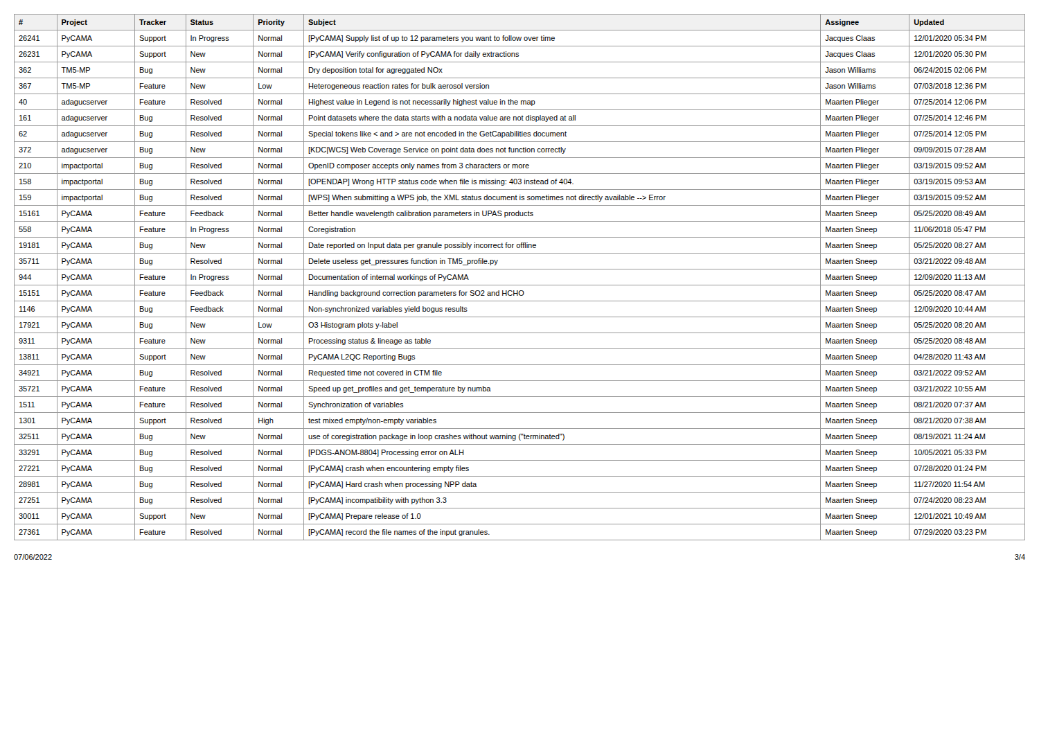| # | Project | Tracker | Status | Priority | Subject | Assignee | Updated |
| --- | --- | --- | --- | --- | --- | --- | --- |
| 26241 | PyCAMA | Support | In Progress | Normal | [PyCAMA] Supply list of up to 12 parameters you want to follow over time | Jacques Claas | 12/01/2020 05:34 PM |
| 26231 | PyCAMA | Support | New | Normal | [PyCAMA] Verify configuration of PyCAMA for daily extractions | Jacques Claas | 12/01/2020 05:30 PM |
| 362 | TM5-MP | Bug | New | Normal | Dry deposition total for agreggated NOx | Jason Williams | 06/24/2015 02:06 PM |
| 367 | TM5-MP | Feature | New | Low | Heterogeneous reaction rates for bulk aerosol version | Jason Williams | 07/03/2018 12:36 PM |
| 40 | adagucserver | Feature | Resolved | Normal | Highest value in Legend is not necessarily highest value in the map | Maarten Plieger | 07/25/2014 12:06 PM |
| 161 | adagucserver | Bug | Resolved | Normal | Point datasets where the data starts with a nodata value are not displayed at all | Maarten Plieger | 07/25/2014 12:46 PM |
| 62 | adagucserver | Bug | Resolved | Normal | Special tokens like < and > are not encoded in the GetCapabilities document | Maarten Plieger | 07/25/2014 12:05 PM |
| 372 | adagucserver | Bug | New | Normal | [KDC/WCS] Web Coverage Service on point data does not function correctly | Maarten Plieger | 09/09/2015 07:28 AM |
| 210 | impactportal | Bug | Resolved | Normal | OpenID composer accepts only names from 3 characters or more | Maarten Plieger | 03/19/2015 09:52 AM |
| 158 | impactportal | Bug | Resolved | Normal | [OPENDAP] Wrong HTTP status code when file is missing: 403 instead of 404. | Maarten Plieger | 03/19/2015 09:53 AM |
| 159 | impactportal | Bug | Resolved | Normal | [WPS] When submitting a WPS job, the XML status document is sometimes not directly available --> Error | Maarten Plieger | 03/19/2015 09:52 AM |
| 15161 | PyCAMA | Feature | Feedback | Normal | Better handle wavelength calibration parameters in UPAS products | Maarten Sneep | 05/25/2020 08:49 AM |
| 558 | PyCAMA | Feature | In Progress | Normal | Coregistration | Maarten Sneep | 11/06/2018 05:47 PM |
| 19181 | PyCAMA | Bug | New | Normal | Date reported on Input data per granule possibly incorrect for offline | Maarten Sneep | 05/25/2020 08:27 AM |
| 35711 | PyCAMA | Bug | Resolved | Normal | Delete useless get_pressures function in TM5_profile.py | Maarten Sneep | 03/21/2022 09:48 AM |
| 944 | PyCAMA | Feature | In Progress | Normal | Documentation of internal workings of PyCAMA | Maarten Sneep | 12/09/2020 11:13 AM |
| 15151 | PyCAMA | Feature | Feedback | Normal | Handling background correction parameters for SO2 and HCHO | Maarten Sneep | 05/25/2020 08:47 AM |
| 1146 | PyCAMA | Bug | Feedback | Normal | Non-synchronized variables yield bogus results | Maarten Sneep | 12/09/2020 10:44 AM |
| 17921 | PyCAMA | Bug | New | Low | O3 Histogram plots y-label | Maarten Sneep | 05/25/2020 08:20 AM |
| 9311 | PyCAMA | Feature | New | Normal | Processing status & lineage as table | Maarten Sneep | 05/25/2020 08:48 AM |
| 13811 | PyCAMA | Support | New | Normal | PyCAMA L2QC Reporting Bugs | Maarten Sneep | 04/28/2020 11:43 AM |
| 34921 | PyCAMA | Bug | Resolved | Normal | Requested time not covered in CTM file | Maarten Sneep | 03/21/2022 09:52 AM |
| 35721 | PyCAMA | Feature | Resolved | Normal | Speed up get_profiles and get_temperature by numba | Maarten Sneep | 03/21/2022 10:55 AM |
| 1511 | PyCAMA | Feature | Resolved | Normal | Synchronization of variables | Maarten Sneep | 08/21/2020 07:37 AM |
| 1301 | PyCAMA | Support | Resolved | High | test mixed empty/non-empty variables | Maarten Sneep | 08/21/2020 07:38 AM |
| 32511 | PyCAMA | Bug | New | Normal | use of coregistration package in loop crashes without warning ("terminated") | Maarten Sneep | 08/19/2021 11:24 AM |
| 33291 | PyCAMA | Bug | Resolved | Normal | [PDGS-ANOM-8804] Processing error on ALH | Maarten Sneep | 10/05/2021 05:33 PM |
| 27221 | PyCAMA | Bug | Resolved | Normal | [PyCAMA] crash when encountering empty files | Maarten Sneep | 07/28/2020 01:24 PM |
| 28981 | PyCAMA | Bug | Resolved | Normal | [PyCAMA] Hard crash when processing NPP data | Maarten Sneep | 11/27/2020 11:54 AM |
| 27251 | PyCAMA | Bug | Resolved | Normal | [PyCAMA] incompatibility with python 3.3 | Maarten Sneep | 07/24/2020 08:23 AM |
| 30011 | PyCAMA | Support | New | Normal | [PyCAMA] Prepare release of 1.0 | Maarten Sneep | 12/01/2021 10:49 AM |
| 27361 | PyCAMA | Feature | Resolved | Normal | [PyCAMA] record the file names of the input granules. | Maarten Sneep | 07/29/2020 03:23 PM |
07/06/2022 3/4